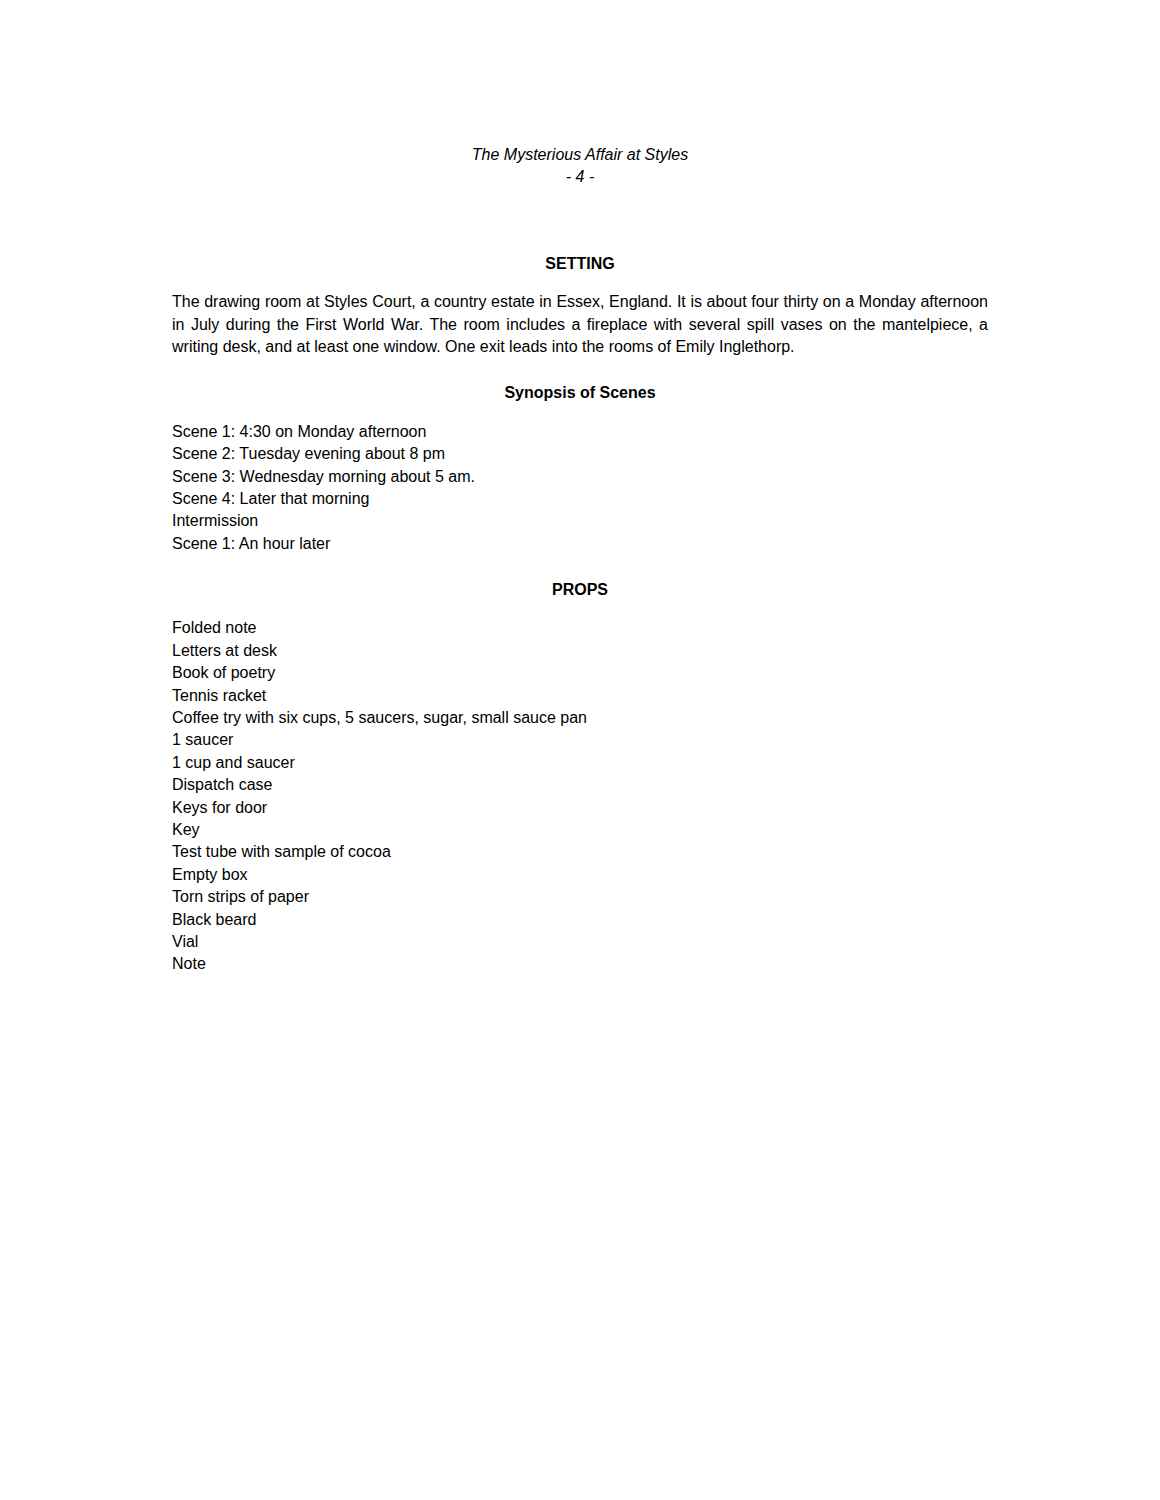The Mysterious Affair at Styles
- 4 -
SETTING
The drawing room at Styles Court, a country estate in Essex, England. It is about four thirty on a Monday afternoon in July during the First World War. The room includes a fireplace with several spill vases on the mantelpiece, a writing desk, and at least one window. One exit leads into the rooms of Emily Inglethorp.
Synopsis of Scenes
Scene 1: 4:30 on Monday afternoon
Scene 2: Tuesday evening about 8 pm
Scene 3: Wednesday morning about 5 am.
Scene 4: Later that morning
Intermission
Scene 1: An hour later
PROPS
Folded note
Letters at desk
Book of poetry
Tennis racket
Coffee try with six cups, 5 saucers, sugar, small sauce pan
1 saucer
1 cup and saucer
Dispatch case
Keys for door
Key
Test tube with sample of cocoa
Empty box
Torn strips of paper
Black beard
Vial
Note